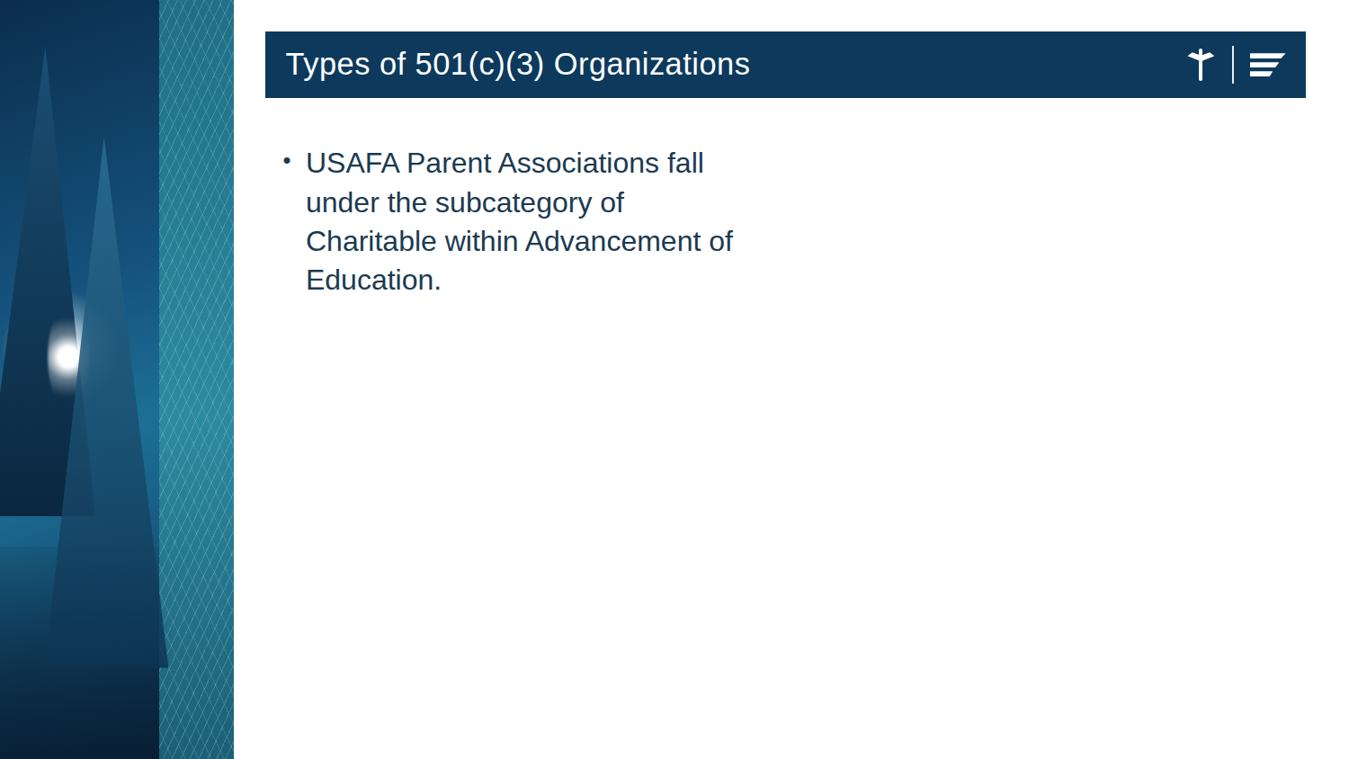Types of 501(c)(3) Organizations
USAFA Parent Associations fall under the subcategory of Charitable within Advancement of Education.